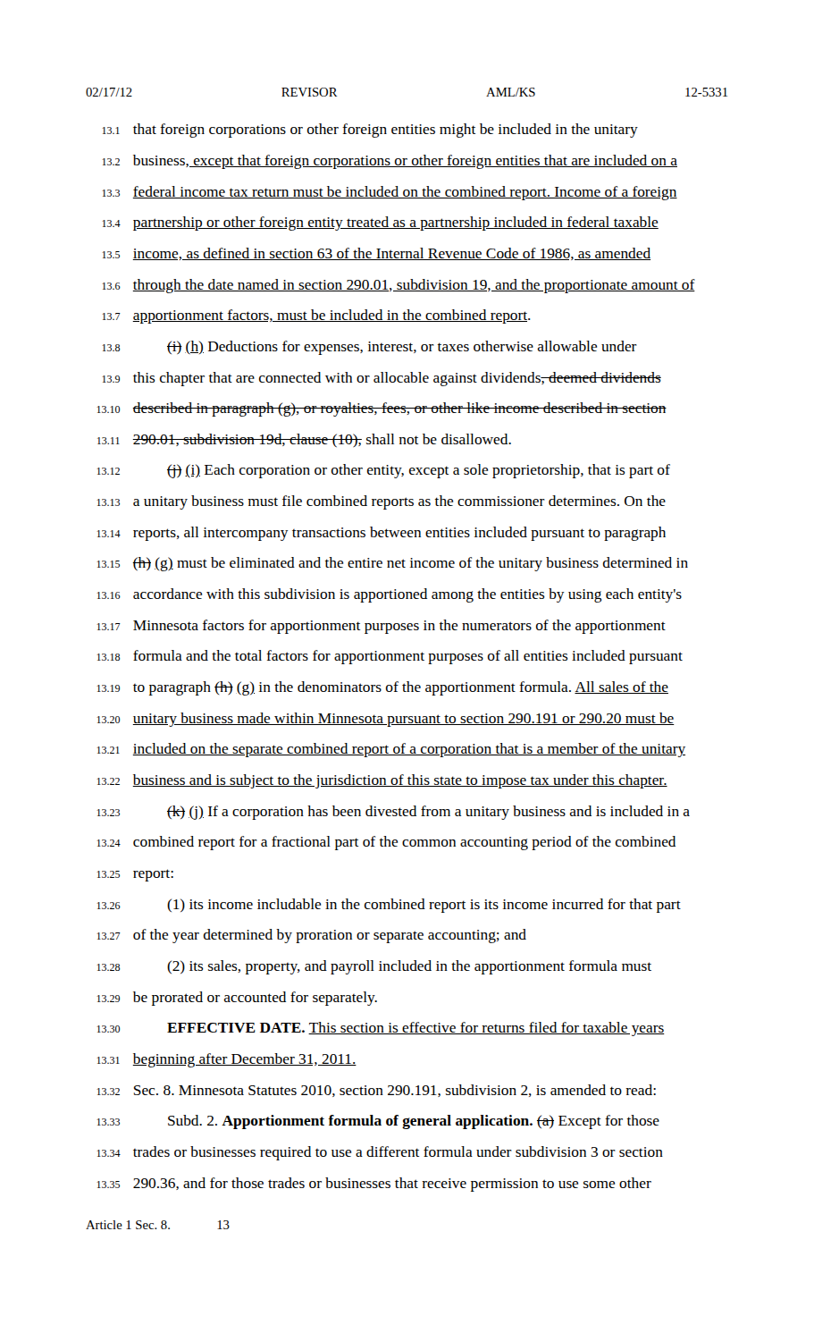02/17/12 REVISOR AML/KS 12-5331
13.1
that foreign corporations or other foreign entities might be included in the unitary
13.2
business, except that foreign corporations or other foreign entities that are included on a
13.3
federal income tax return must be included on the combined report. Income of a foreign
13.4
partnership or other foreign entity treated as a partnership included in federal taxable
13.5
income, as defined in section 63 of the Internal Revenue Code of 1986, as amended
13.6
through the date named in section 290.01, subdivision 19, and the proportionate amount of
13.7
apportionment factors, must be included in the combined report.
13.8
(i) (h) Deductions for expenses, interest, or taxes otherwise allowable under
13.9
this chapter that are connected with or allocable against dividends, deemed dividends
13.10
described in paragraph (g), or royalties, fees, or other like income described in section
13.11
290.01, subdivision 19d, clause (10), shall not be disallowed.
13.12
(j) (i) Each corporation or other entity, except a sole proprietorship, that is part of
13.13
a unitary business must file combined reports as the commissioner determines. On the
13.14
reports, all intercompany transactions between entities included pursuant to paragraph
13.15
(h) (g) must be eliminated and the entire net income of the unitary business determined in
13.16
accordance with this subdivision is apportioned among the entities by using each entity's
13.17
Minnesota factors for apportionment purposes in the numerators of the apportionment
13.18
formula and the total factors for apportionment purposes of all entities included pursuant
13.19
to paragraph (h) (g) in the denominators of the apportionment formula. All sales of the
13.20
unitary business made within Minnesota pursuant to section 290.191 or 290.20 must be
13.21
included on the separate combined report of a corporation that is a member of the unitary
13.22
business and is subject to the jurisdiction of this state to impose tax under this chapter.
13.23
(k) (j) If a corporation has been divested from a unitary business and is included in a
13.24
combined report for a fractional part of the common accounting period of the combined
13.25
report:
13.26
(1) its income includable in the combined report is its income incurred for that part
13.27
of the year determined by proration or separate accounting; and
13.28
(2) its sales, property, and payroll included in the apportionment formula must
13.29
be prorated or accounted for separately.
13.30
EFFECTIVE DATE. This section is effective for returns filed for taxable years
13.31
beginning after December 31, 2011.
13.32
Sec. 8. Minnesota Statutes 2010, section 290.191, subdivision 2, is amended to read:
13.33
Subd. 2. Apportionment formula of general application. (a) Except for those
13.34
trades or businesses required to use a different formula under subdivision 3 or section
13.35
290.36, and for those trades or businesses that receive permission to use some other
Article 1 Sec. 8. 13